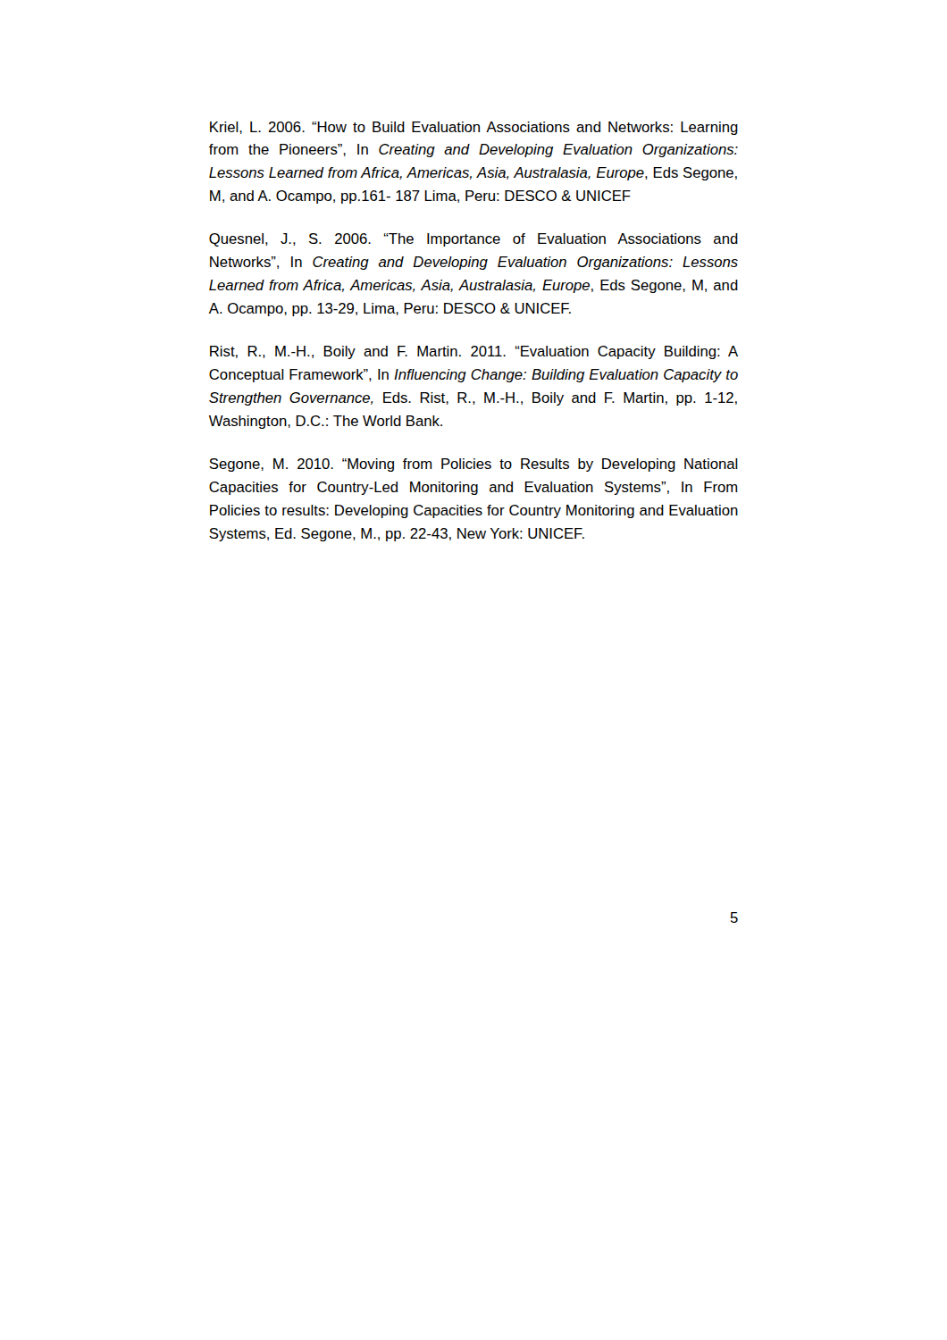Kriel, L. 2006. “How to Build Evaluation Associations and Networks: Learning from the Pioneers”, In Creating and Developing Evaluation Organizations: Lessons Learned from Africa, Americas, Asia, Australasia, Europe, Eds Segone, M, and A. Ocampo, pp.161- 187 Lima, Peru: DESCO & UNICEF
Quesnel, J., S. 2006. “The Importance of Evaluation Associations and Networks”, In Creating and Developing Evaluation Organizations: Lessons Learned from Africa, Americas, Asia, Australasia, Europe, Eds Segone, M, and A. Ocampo, pp. 13-29, Lima, Peru: DESCO & UNICEF.
Rist, R., M.-H., Boily and F. Martin. 2011. “Evaluation Capacity Building: A Conceptual Framework”, In Influencing Change: Building Evaluation Capacity to Strengthen Governance, Eds. Rist, R., M.-H., Boily and F. Martin, pp. 1-12, Washington, D.C.: The World Bank.
Segone, M. 2010. “Moving from Policies to Results by Developing National Capacities for Country-Led Monitoring and Evaluation Systems”, In From Policies to results: Developing Capacities for Country Monitoring and Evaluation Systems, Ed. Segone, M., pp. 22-43, New York: UNICEF.
5